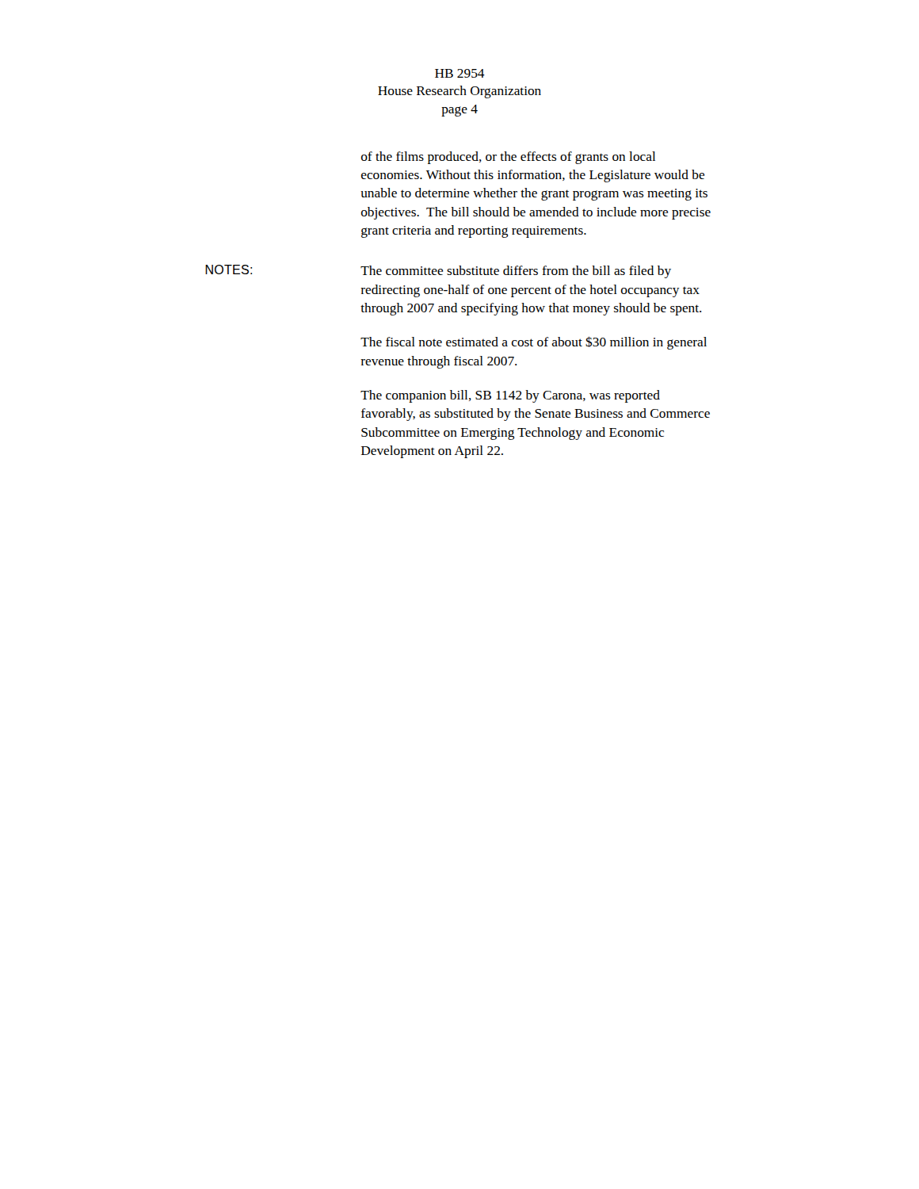HB 2954 House Research Organization page 4
of the films produced, or the effects of grants on local economies. Without this information, the Legislature would be unable to determine whether the grant program was meeting its objectives. The bill should be amended to include more precise grant criteria and reporting requirements.
NOTES:
The committee substitute differs from the bill as filed by redirecting one-half of one percent of the hotel occupancy tax through 2007 and specifying how that money should be spent.
The fiscal note estimated a cost of about $30 million in general revenue through fiscal 2007.
The companion bill, SB 1142 by Carona, was reported favorably, as substituted by the Senate Business and Commerce Subcommittee on Emerging Technology and Economic Development on April 22.